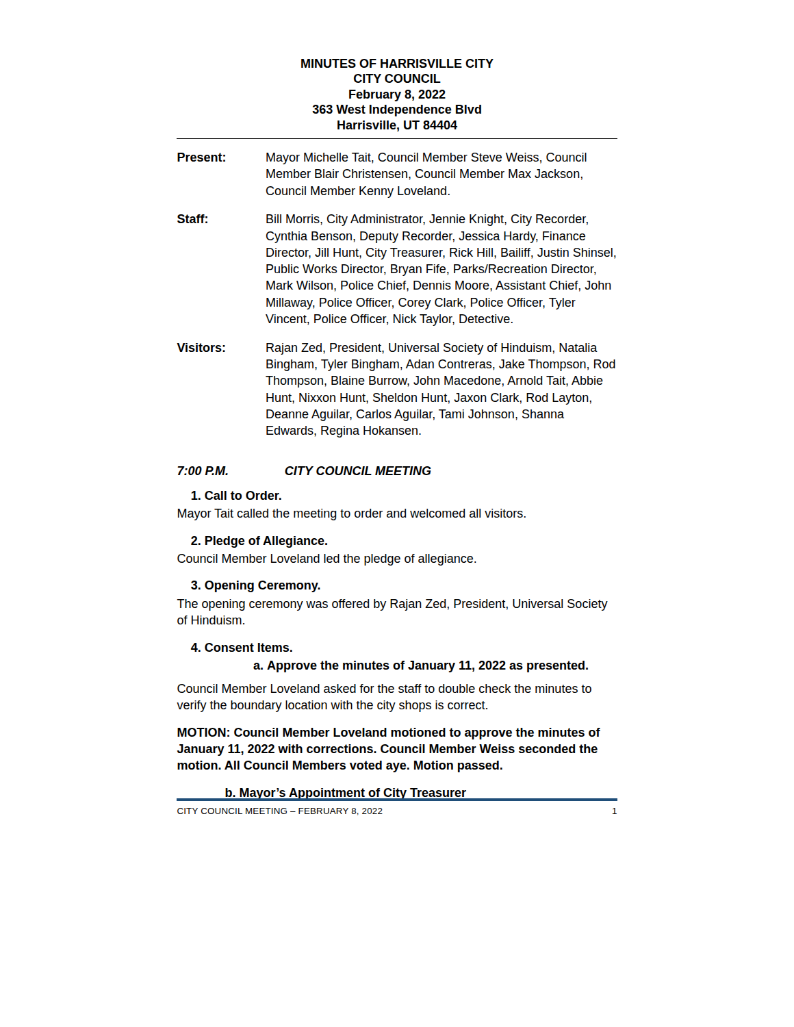MINUTES OF HARRISVILLE CITY
CITY COUNCIL
February 8, 2022
363 West Independence Blvd
Harrisville, UT 84404
| Present: | Mayor Michelle Tait, Council Member Steve Weiss, Council Member Blair Christensen, Council Member Max Jackson, Council Member Kenny Loveland. |
| Staff: | Bill Morris, City Administrator, Jennie Knight, City Recorder, Cynthia Benson, Deputy Recorder, Jessica Hardy, Finance Director, Jill Hunt, City Treasurer, Rick Hill, Bailiff, Justin Shinsel, Public Works Director, Bryan Fife, Parks/Recreation Director, Mark Wilson, Police Chief, Dennis Moore, Assistant Chief, John Millaway, Police Officer, Corey Clark, Police Officer, Tyler Vincent, Police Officer, Nick Taylor, Detective. |
| Visitors: | Rajan Zed, President, Universal Society of Hinduism, Natalia Bingham, Tyler Bingham, Adan Contreras, Jake Thompson, Rod Thompson, Blaine Burrow, John Macedone, Arnold Tait, Abbie Hunt, Nixxon Hunt, Sheldon Hunt, Jaxon Clark, Rod Layton, Deanne Aguilar, Carlos Aguilar, Tami Johnson, Shanna Edwards, Regina Hokansen. |
7:00 P.M. CITY COUNCIL MEETING
Call to Order.
Mayor Tait called the meeting to order and welcomed all visitors.
Pledge of Allegiance.
Council Member Loveland led the pledge of allegiance.
Opening Ceremony.
The opening ceremony was offered by Rajan Zed, President, Universal Society of Hinduism.
Consent Items.
Approve the minutes of January 11, 2022 as presented.
Council Member Loveland asked for the staff to double check the minutes to verify the boundary location with the city shops is correct.
MOTION: Council Member Loveland motioned to approve the minutes of January 11, 2022 with corrections. Council Member Weiss seconded the motion. All Council Members voted aye. Motion passed.
Mayor’s Appointment of City Treasurer
CITY COUNCIL MEETING – FEBRUARY 8, 2022 1